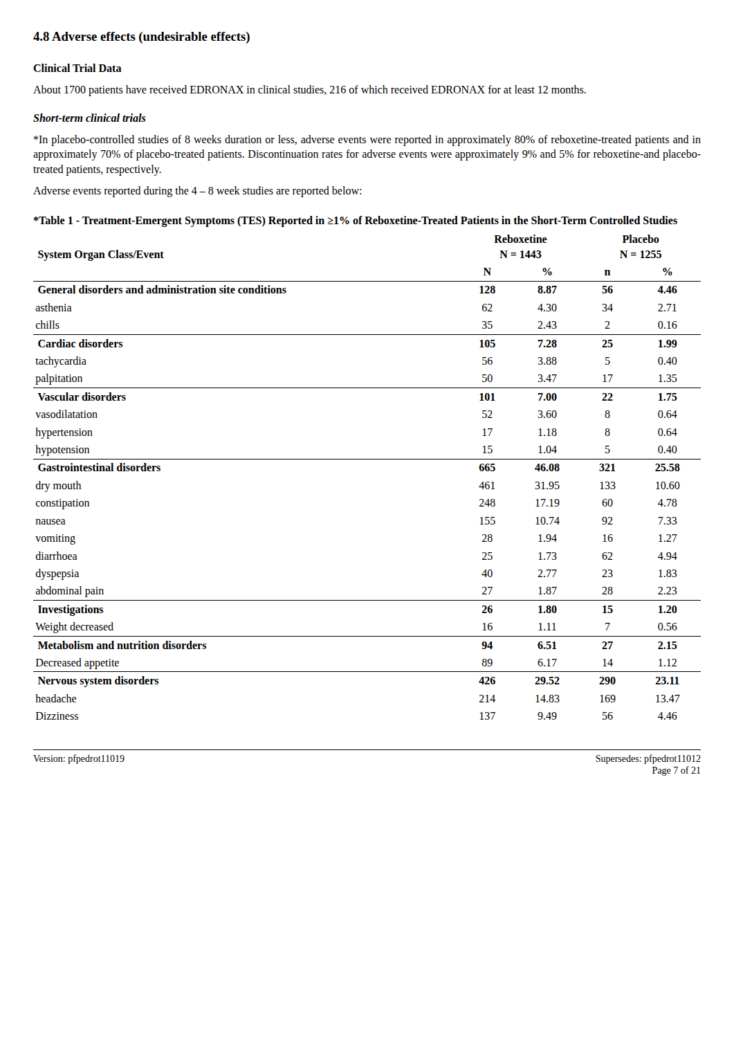4.8 Adverse effects (undesirable effects)
Clinical Trial Data
About 1700 patients have received EDRONAX in clinical studies, 216 of which received EDRONAX for at least 12 months.
Short-term clinical trials
*In placebo-controlled studies of 8 weeks duration or less, adverse events were reported in approximately 80% of reboxetine-treated patients and in approximately 70% of placebo-treated patients. Discontinuation rates for adverse events were approximately 9% and 5% for reboxetine-and placebo-treated patients, respectively.
Adverse events reported during the 4 – 8 week studies are reported below:
*Table 1 - Treatment-Emergent Symptoms (TES) Reported in ≥1% of Reboxetine-Treated Patients in the Short-Term Controlled Studies
| System Organ Class/Event | Reboxetine N = 1443 | Placebo N = 1255 |
| --- | --- | --- |
| | N | % | n | % |
| General disorders and administration site conditions | 128 | 8.87 | 56 | 4.46 |
| asthenia | 62 | 4.30 | 34 | 2.71 |
| chills | 35 | 2.43 | 2 | 0.16 |
| Cardiac disorders | 105 | 7.28 | 25 | 1.99 |
| tachycardia | 56 | 3.88 | 5 | 0.40 |
| palpitation | 50 | 3.47 | 17 | 1.35 |
| Vascular disorders | 101 | 7.00 | 22 | 1.75 |
| vasodilatation | 52 | 3.60 | 8 | 0.64 |
| hypertension | 17 | 1.18 | 8 | 0.64 |
| hypotension | 15 | 1.04 | 5 | 0.40 |
| Gastrointestinal disorders | 665 | 46.08 | 321 | 25.58 |
| dry mouth | 461 | 31.95 | 133 | 10.60 |
| constipation | 248 | 17.19 | 60 | 4.78 |
| nausea | 155 | 10.74 | 92 | 7.33 |
| vomiting | 28 | 1.94 | 16 | 1.27 |
| diarrhoea | 25 | 1.73 | 62 | 4.94 |
| dyspepsia | 40 | 2.77 | 23 | 1.83 |
| abdominal pain | 27 | 1.87 | 28 | 2.23 |
| Investigations | 26 | 1.80 | 15 | 1.20 |
| Weight decreased | 16 | 1.11 | 7 | 0.56 |
| Metabolism and nutrition disorders | 94 | 6.51 | 27 | 2.15 |
| Decreased appetite | 89 | 6.17 | 14 | 1.12 |
| Nervous system disorders | 426 | 29.52 | 290 | 23.11 |
| headache | 214 | 14.83 | 169 | 13.47 |
| Dizziness | 137 | 9.49 | 56 | 4.46 |
Version: pfpedrot11019
Supersedes: pfpedrot11012
Page 7 of 21